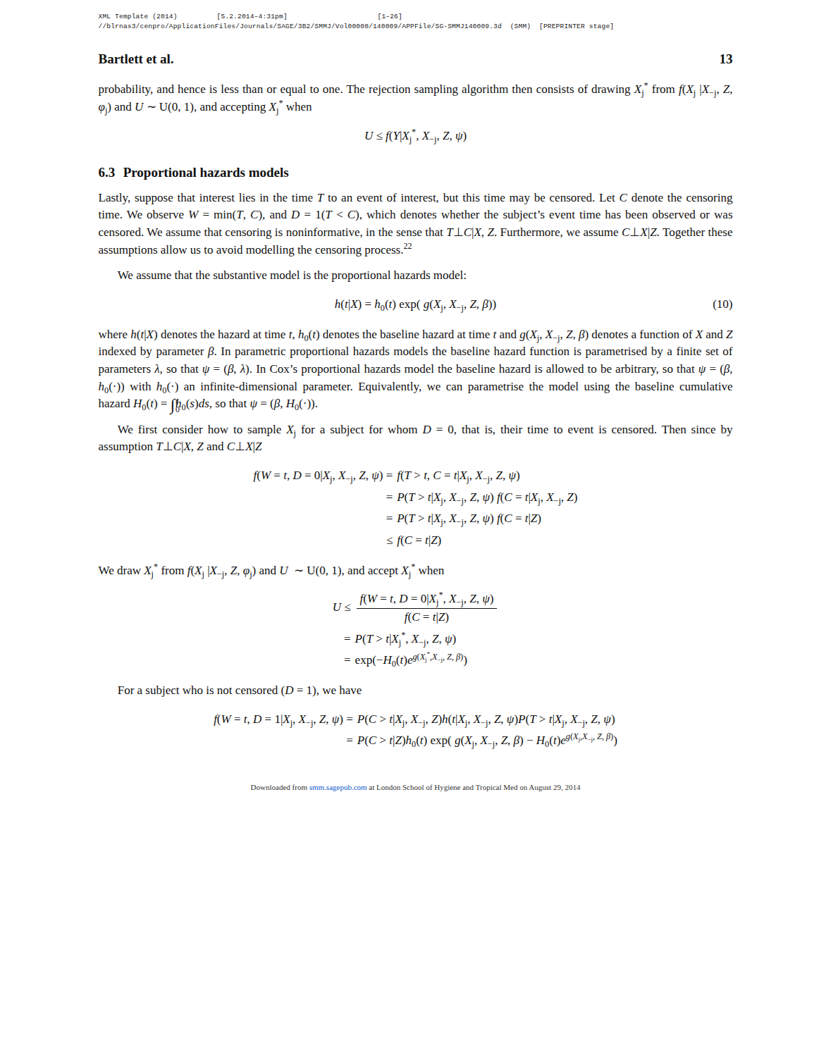XML Template (2014) [5.2.2014–4:31pm] [1–26]
//blrnas3/cenpro/ApplicationFiles/Journals/SAGE/3B2/SMMJ/Vol00000/140009/APPFile/SG-SMMJ140009.3d (SMM) [PREPRINTER stage]
Bartlett et al. 13
probability, and hence is less than or equal to one. The rejection sampling algorithm then consists of drawing Xj* from f(Xj |X−j, Z, φj) and U ∼ U(0, 1), and accepting Xj* when
U ≤ f(Y|Xj*, X−j, Z, ψ)
6.3 Proportional hazards models
Lastly, suppose that interest lies in the time T to an event of interest, but this time may be censored. Let C denote the censoring time. We observe W = min(T, C), and D = 1(T < C), which denotes whether the subject’s event time has been observed or was censored. We assume that censoring is noninformative, in the sense that T⊥C|X, Z. Furthermore, we assume C⊥X|Z. Together these assumptions allow us to avoid modelling the censoring process.22
We assume that the substantive model is the proportional hazards model:
h(t|X) = h0(t) exp( g(Xj, X−j, Z, β)) (10)
where h(t|X) denotes the hazard at time t, h0(t) denotes the baseline hazard at time t and g(Xj, X−j, Z, β) denotes a function of X and Z indexed by parameter β. In parametric proportional hazards models the baseline hazard function is parametrised by a finite set of parameters λ, so that ψ = (β, λ). In Cox’s proportional hazards model the baseline hazard is allowed to be arbitrary, so that ψ = (β, h0(·)) with h0(·) an infinite-dimensional parameter. Equivalently, we can parametrise the model using the baseline cumulative hazard H0(t) = ∫t 0 h0(s)ds, so that ψ = (β, H0(·)).
We first consider how to sample Xj for a subject for whom D = 0, that is, their time to event is censored. Then since by assumption T⊥C|X, Z and C⊥X|Z
f(W = t, D = 0|Xj, X−j, Z, ψ) = f(T > t, C = t|Xj, X−j, Z, ψ) = P(T > t|Xj, X−j, Z, ψ) f(C = t|Xj, X−j, Z) = P(T > t|Xj, X−j, Z, ψ) f(C = t|Z) ≤ f(C = t|Z)
We draw Xj* from f(Xj |X−j, Z, φj) and U ∼ U(0, 1), and accept Xj* when
U ≤ f(W = t, D = 0|Xj*, X−j, Z, ψ) f(C = t|Z) = P(T > t|Xj*, X−j, Z, ψ) = exp(−H0(t)eg(Xj*,X−j, Z, β))
For a subject who is not censored (D = 1), we have
f(W = t, D = 1|Xj, X−j, Z, ψ) = P(C > t|Xj, X−j, Z)h(t|Xj, X−j, Z, ψ)P(T > t|Xj, X−j, Z, ψ) = P(C > t|Z)h0(t) exp( g(Xj, X−j, Z, β) − H0(t)eg(Xj,X−j, Z, β))
Downloaded from smm.sagepub.com at London School of Hygiene and Tropical Med on August 29, 2014